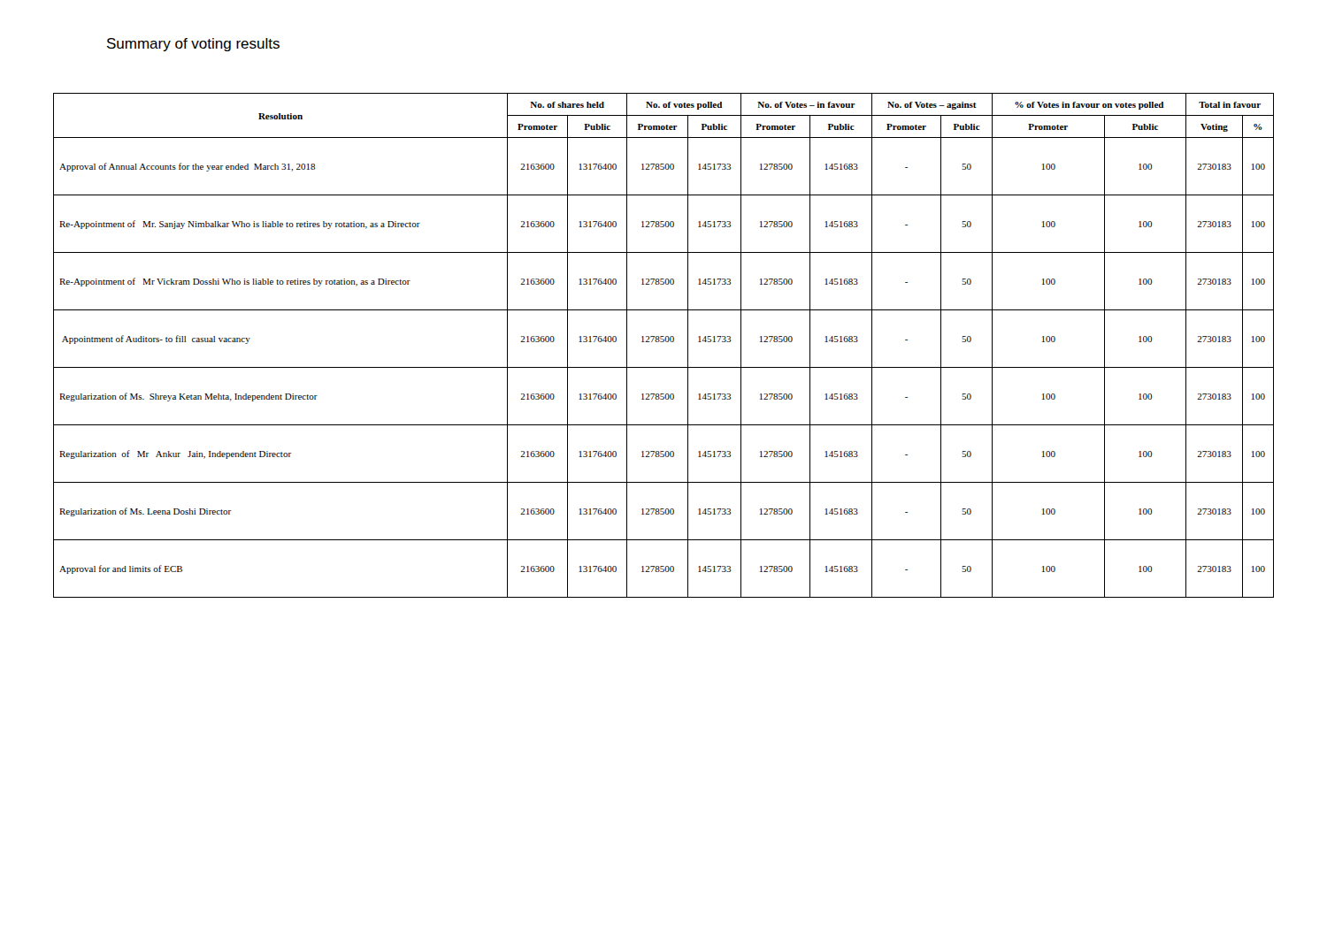Summary of voting results
| Resolution | No. of shares held | No. of votes polled | No. of Votes – in favour | No. of Votes – against | % of Votes in favour on votes polled | Total in favour |
| --- | --- | --- | --- | --- | --- | --- |
| Promoter | Public | Promoter | Public | Promoter | Public | Promoter | Public | Promoter | Public | Voting | % |
| Approval of Annual Accounts for the year ended March 31, 2018 | 2163600 | 13176400 | 1278500 | 1451733 | 1278500 | 1451683 | - | 50 | 100 | 100 | 2730183 | 100 |
| Re-Appointment of Mr. Sanjay Nimbalkar Who is liable to retires by rotation, as a Director | 2163600 | 13176400 | 1278500 | 1451733 | 1278500 | 1451683 | - | 50 | 100 | 100 | 2730183 | 100 |
| Re-Appointment of Mr Vickram Dosshi Who is liable to retires by rotation, as a Director | 2163600 | 13176400 | 1278500 | 1451733 | 1278500 | 1451683 | - | 50 | 100 | 100 | 2730183 | 100 |
| Appointment of Auditors- to fill casual vacancy | 2163600 | 13176400 | 1278500 | 1451733 | 1278500 | 1451683 | - | 50 | 100 | 100 | 2730183 | 100 |
| Regularization of Ms. Shreya Ketan Mehta, Independent Director | 2163600 | 13176400 | 1278500 | 1451733 | 1278500 | 1451683 | - | 50 | 100 | 100 | 2730183 | 100 |
| Regularization of Mr Ankur Jain, Independent Director | 2163600 | 13176400 | 1278500 | 1451733 | 1278500 | 1451683 | - | 50 | 100 | 100 | 2730183 | 100 |
| Regularization of Ms. Leena Doshi Director | 2163600 | 13176400 | 1278500 | 1451733 | 1278500 | 1451683 | - | 50 | 100 | 100 | 2730183 | 100 |
| Approval for and limits of ECB | 2163600 | 13176400 | 1278500 | 1451733 | 1278500 | 1451683 | - | 50 | 100 | 100 | 2730183 | 100 |